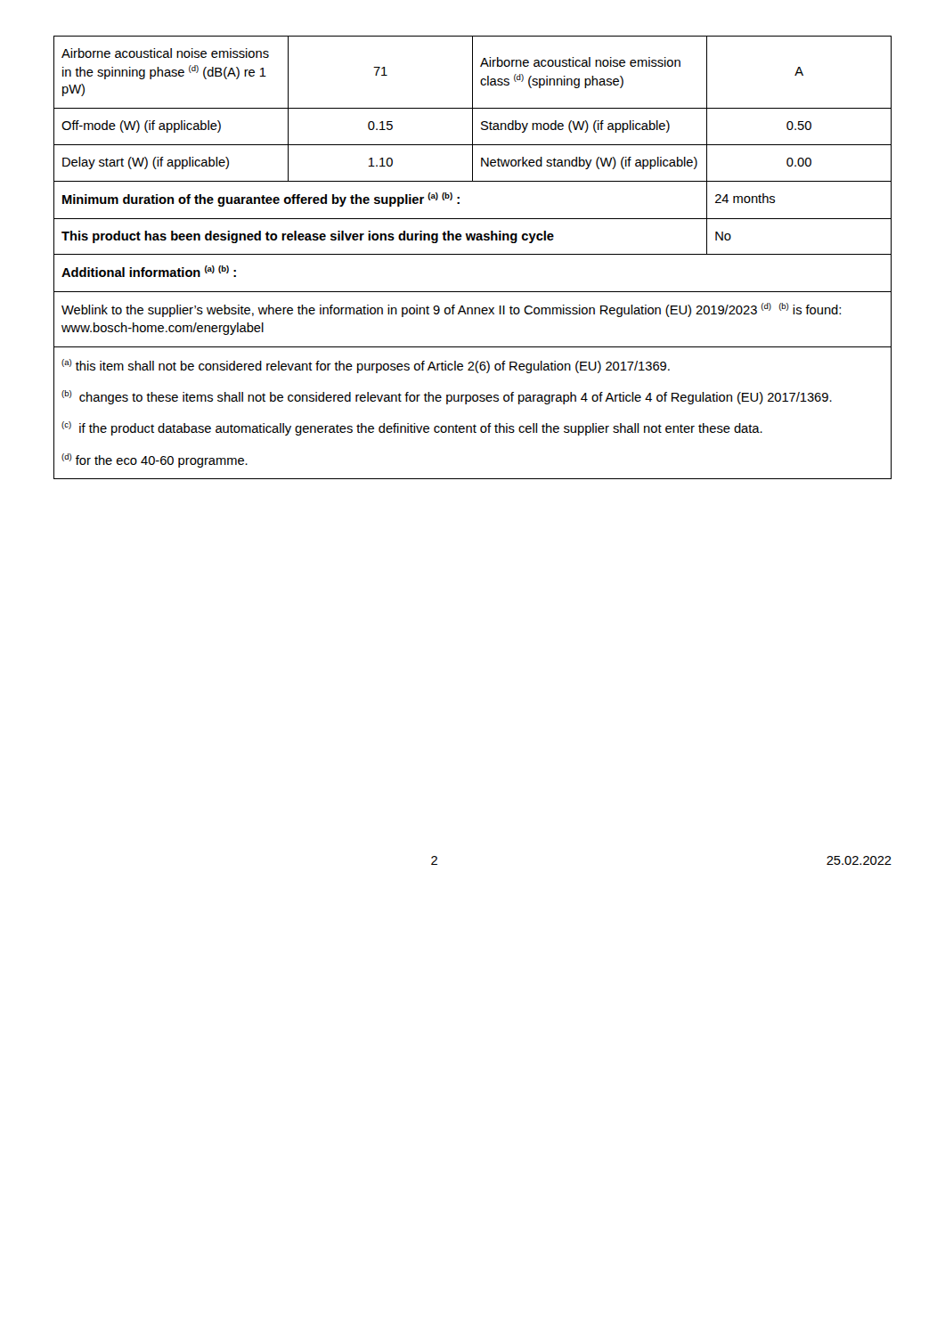| Airborne acoustical noise emissions in the spinning phase (d) (dB(A) re 1 pW) | 71 | Airborne acoustical noise emission class (d) (spinning phase) | A |
| Off-mode (W) (if applicable) | 0.15 | Standby mode (W) (if applicable) | 0.50 |
| Delay start (W) (if applicable) | 1.10 | Networked standby (W) (if applicable) | 0.00 |
| Minimum duration of the guarantee offered by the supplier (a) (b) : | 24 months |
| This product has been designed to release silver ions during the washing cycle | No |
| Additional information (a) (b) : |
| Weblink to the supplier’s website, where the information in point 9 of Annex II to Commission Regulation (EU) 2019/2023 (d) (b) is found: www.bosch-home.com/energylabel |
| (a) this item shall not be considered relevant for the purposes of Article 2(6) of Regulation (EU) 2017/1369. (b) changes to these items shall not be considered relevant for the purposes of paragraph 4 of Article 4 of Regulation (EU) 2017/1369. (c) if the product database automatically generates the definitive content of this cell the supplier shall not enter these data. (d) for the eco 40-60 programme. |
2 25.02.2022